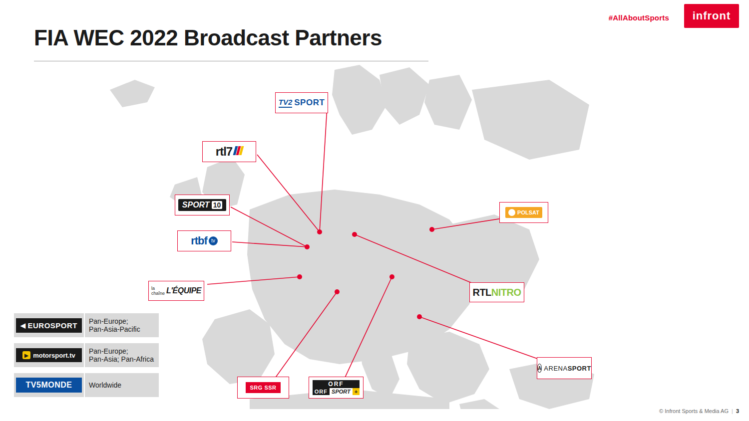#AllAboutSports
infront
FIA WEC 2022 Broadcast Partners
TV2 SPORT
rtl7
SPORT10
rtbf tv
la chaîne L'ÉQUIPE
POLSAT
RTL NITRO
AARENASPORT
SRG SSR
ORF
ORF SPORT+
◀EUROSPORT
Pan-Europe;
Pan-Asia-Pacific
▶motorsport.tv
Pan-Europe;
Pan-Asia; Pan-Africa
TV5MONDE
Worldwide
© Infront Sports & Media AG|3